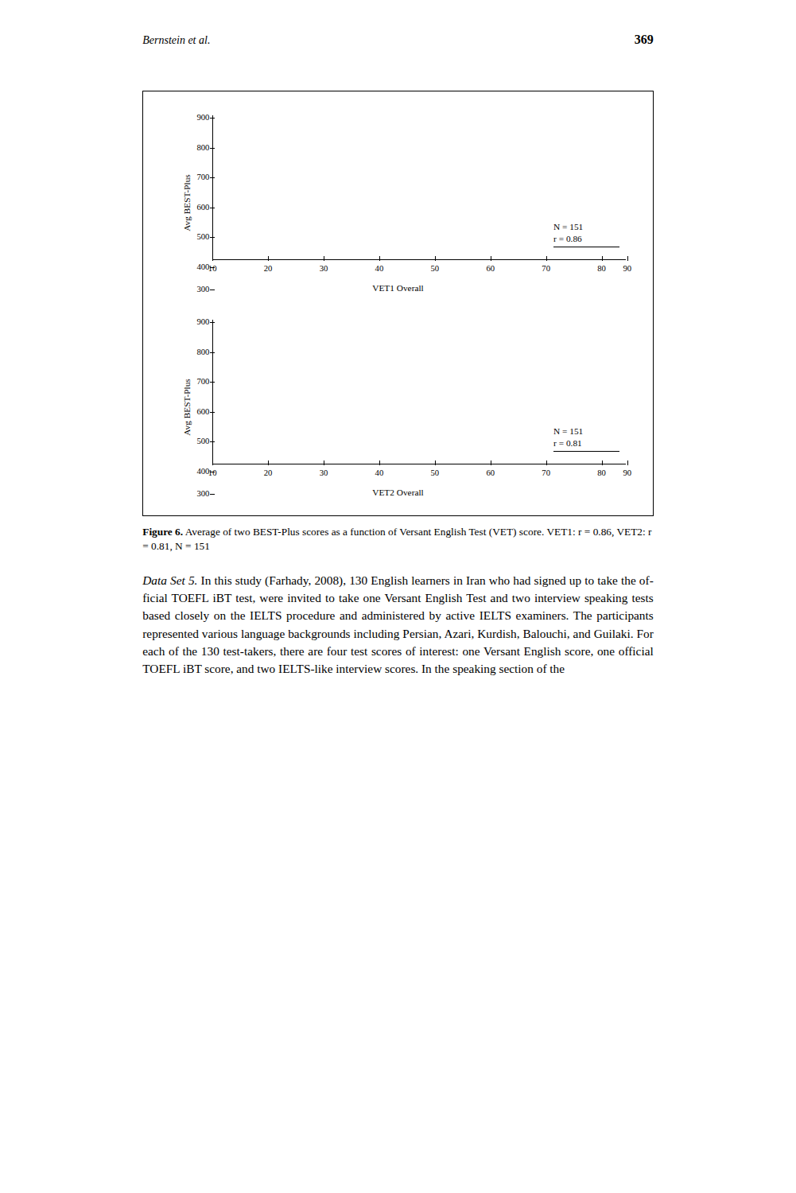Bernstein et al. 369
Avg BEST-Plus
900
800
700
600
500
400
300
N = 151
r = 0.86
10
20
30
40
50
60
70
80
90
VET1 Overall
Avg BEST-Plus
900
800
700
600
500
400
300
N = 151
r = 0.81
10
20
30
40
50
60
70
80
90
VET2 Overall
Figure 6. Average of two BEST-Plus scores as a function of Versant English Test (VET) score. VET1: r = 0.86, VET2: r = 0.81, N = 151
Data Set 5. In this study (Farhady, 2008), 130 English learners in Iran who had signed up to take the official TOEFL iBT test, were invited to take one Versant English Test and two interview speaking tests based closely on the IELTS procedure and administered by active IELTS examiners. The participants represented various language backgrounds including Persian, Azari, Kurdish, Balouchi, and Guilaki. For each of the 130 test-takers, there are four test scores of interest: one Versant English score, one official TOEFL iBT score, and two IELTS-like interview scores. In the speaking section of the